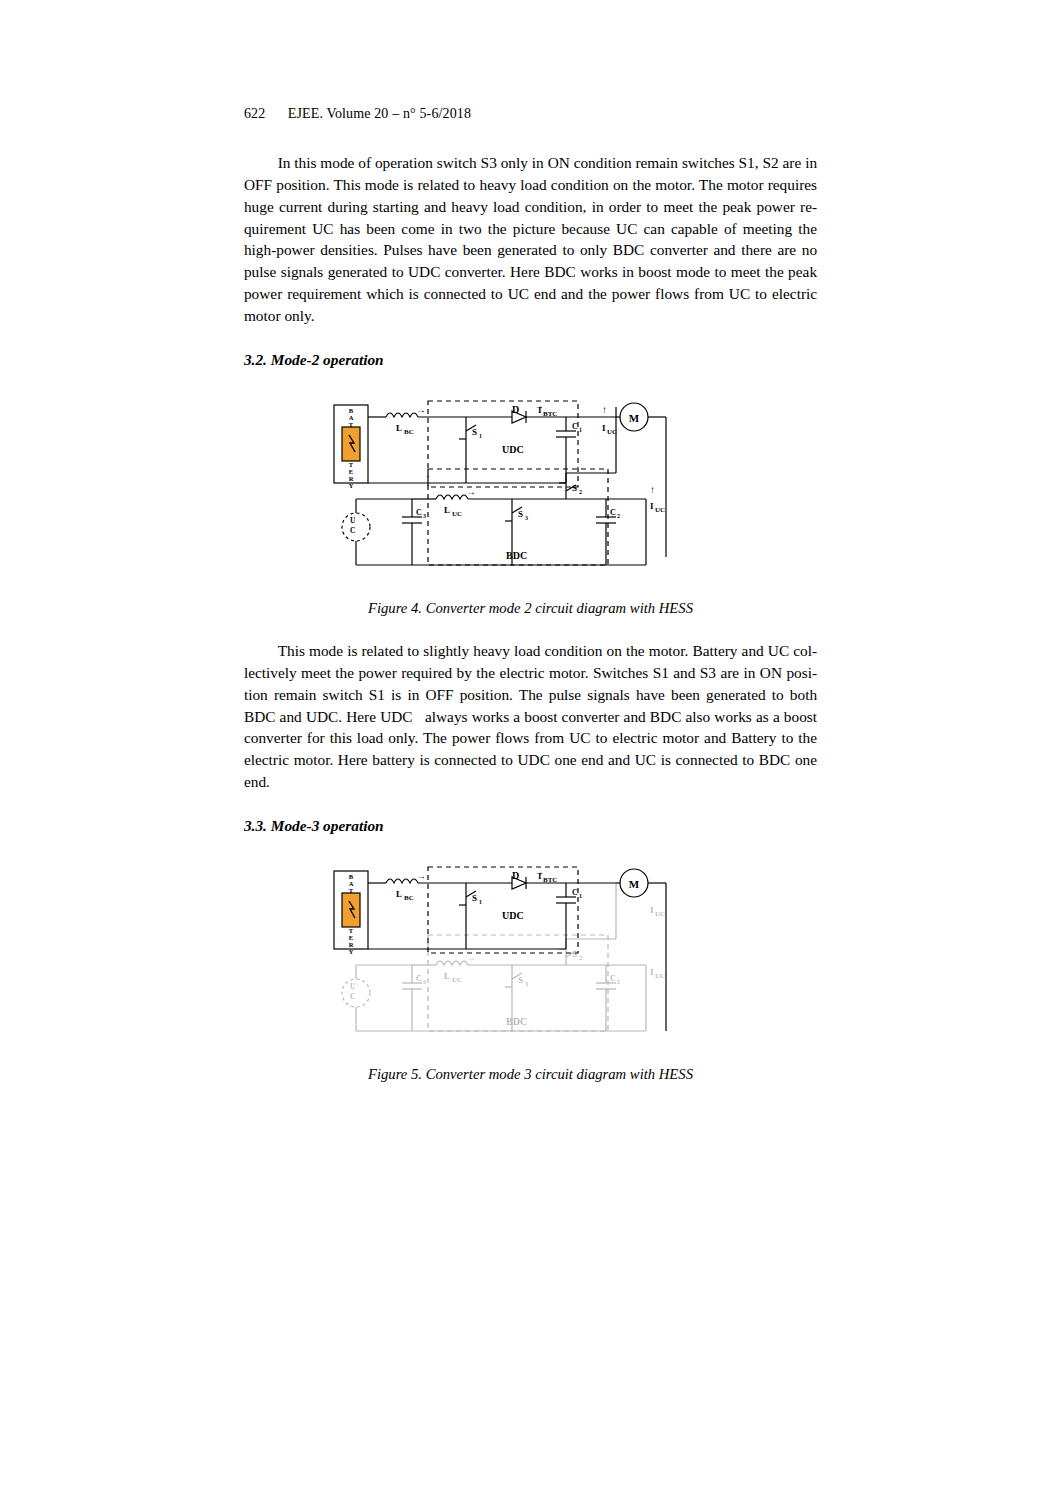622 EJEE. Volume 20 – n° 5-6/2018
In this mode of operation switch S3 only in ON condition remain switches S1, S2 are in OFF position. This mode is related to heavy load condition on the motor. The motor requires huge current during starting and heavy load condition, in order to meet the peak power requirement UC has been come in two the picture because UC can capable of meeting the high-power densities. Pulses have been generated to only BDC converter and there are no pulse signals generated to UDC converter. Here BDC works in boost mode to meet the peak power requirement which is connected to UC end and the power flows from UC to electric motor only.
3.2. Mode-2 operation
M L BC → D I BTC → C 1 S 1 UDC I UC ↑ B A T T E R Y U C C 3 L UC → S 3 S 2 C 2 I UC ↑ BDC
Figure 4. Converter mode 2 circuit diagram with HESS
This mode is related to slightly heavy load condition on the motor. Battery and UC collectively meet the power required by the electric motor. Switches S1 and S3 are in ON position remain switch S1 is in OFF position. The pulse signals have been generated to both BDC and UDC. Here UDC always works a boost converter and BDC also works as a boost converter for this load only. The power flows from UC to electric motor and Battery to the electric motor. Here battery is connected to UDC one end and UC is connected to BDC one end.
3.3. Mode-3 operation
M L BC → D I BTC → C 1 S 1 UDC B A T T E R Y U C C 3 L UC → S 3 S 2 C 2 I UC BDC I UC
Figure 5. Converter mode 3 circuit diagram with HESS